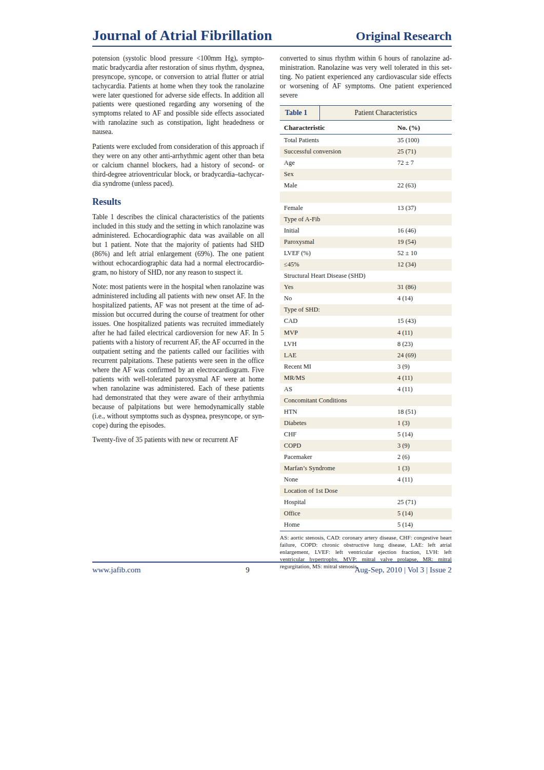Journal of Atrial Fibrillation
Original Research
potension (systolic blood pressure <100mm Hg), symptomatic bradycardia after restoration of sinus rhythm, dyspnea, presyncope, syncope, or conversion to atrial flutter or atrial tachycardia. Patients at home when they took the ranolazine were later questioned for adverse side effects. In addition all patients were questioned regarding any worsening of the symptoms related to AF and possible side effects associated with ranolazine such as constipation, light headedness or nausea.
Patients were excluded from consideration of this approach if they were on any other anti-arrhythmic agent other than beta or calcium channel blockers, had a history of second- or third-degree atrioventricular block, or bradycardia–tachycardia syndrome (unless paced).
Results
Table 1 describes the clinical characteristics of the patients included in this study and the setting in which ranolazine was administered. Echocardiographic data was available on all but 1 patient. Note that the majority of patients had SHD (86%) and left atrial enlargement (69%). The one patient without echocardiographic data had a normal electrocardiogram, no history of SHD, nor any reason to suspect it.
Note: most patients were in the hospital when ranolazine was administered including all patients with new onset AF. In the hospitalized patients, AF was not present at the time of admission but occurred during the course of treatment for other issues. One hospitalized patients was recruited immediately after he had failed electrical cardioversion for new AF. In 5 patients with a history of recurrent AF, the AF occurred in the outpatient setting and the patients called our facilities with recurrent palpitations. These patients were seen in the office where the AF was confirmed by an electrocardiogram. Five patients with well-tolerated paroxysmal AF were at home when ranolazine was administered. Each of these patients had demonstrated that they were aware of their arrhythmia because of palpitations but were hemodynamically stable (i.e., without symptoms such as dyspnea, presyncope, or syncope) during the episodes.
Twenty-five of 35 patients with new or recurrent AF
converted to sinus rhythm within 6 hours of ranolazine administration. Ranolazine was very well tolerated in this setting. No patient experienced any cardiovascular side effects or worsening of AF symptoms. One patient experienced severe
Table 1
Patient Characteristics
| Characteristic | No. (%) |
| --- | --- |
| Total Patients | 35 (100) |
| Successful conversion | 25 (71) |
| Age | 72 ± 7 |
| Sex | |
| Male | 22 (63) |
| Female | 13 (37) |
| Type of A-Fib | |
| Initial | 16 (46) |
| Paroxysmal | 19 (54) |
| LVEF (%) | 52 ± 10 |
| ≤45% | 12 (34) |
| Structural Heart Disease (SHD) | |
| Yes | 31 (86) |
| No | 4 (14) |
| Type of SHD: | |
| CAD | 15 (43) |
| MVP | 4 (11) |
| LVH | 8 (23) |
| LAE | 24 (69) |
| Recent MI | 3 (9) |
| MR/MS | 4 (11) |
| AS | 4 (11) |
| Concomitant Conditions | |
| HTN | 18 (51) |
| Diabetes | 1 (3) |
| CHF | 5 (14) |
| COPD | 3 (9) |
| Pacemaker | 2 (6) |
| Marfan’s Syndrome | 1 (3) |
| None | 4 (11) |
| Location of 1st Dose | |
| Hospital | 25 (71) |
| Office | 5 (14) |
| Home | 5 (14) |
AS: aortic stenosis, CAD: coronary artery disease, CHF: congestive heart failure, COPD: chronic obstructive lung disease, LAE: left atrial enlargement, LVEF: left ventricular ejection fraction, LVH: left ventricular hypertrophy, MVP: mitral valve prolapse, MR: mitral regurgitation, MS: mitral stenosis.
www.jafib.com
9
Aug-Sep, 2010 | Vol 3 | Issue 2